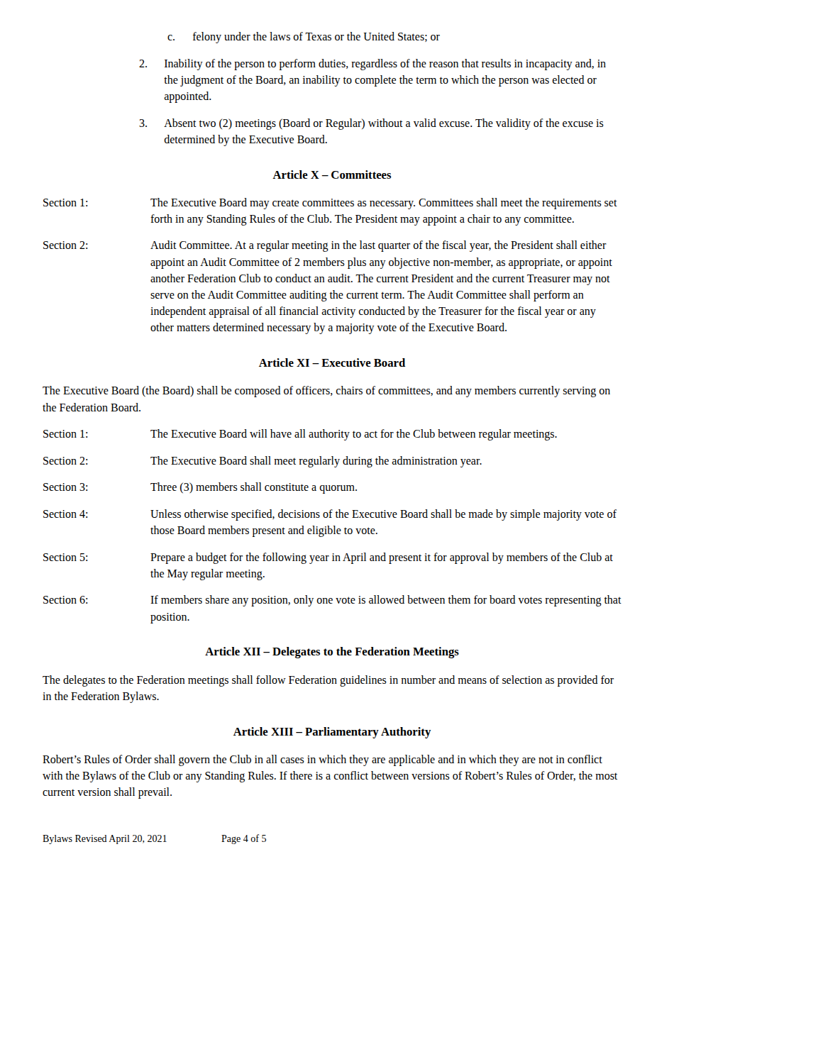c. felony under the laws of Texas or the United States; or
2. Inability of the person to perform duties, regardless of the reason that results in incapacity and, in the judgment of the Board, an inability to complete the term to which the person was elected or appointed.
3. Absent two (2) meetings (Board or Regular) without a valid excuse. The validity of the excuse is determined by the Executive Board.
Article X – Committees
Section 1:
The Executive Board may create committees as necessary. Committees shall meet the requirements set forth in any Standing Rules of the Club. The President may appoint a chair to any committee.
Section 2:
Audit Committee. At a regular meeting in the last quarter of the fiscal year, the President shall either appoint an Audit Committee of 2 members plus any objective non-member, as appropriate, or appoint another Federation Club to conduct an audit. The current President and the current Treasurer may not serve on the Audit Committee auditing the current term. The Audit Committee shall perform an independent appraisal of all financial activity conducted by the Treasurer for the fiscal year or any other matters determined necessary by a majority vote of the Executive Board.
Article XI – Executive Board
The Executive Board (the Board) shall be composed of officers, chairs of committees, and any members currently serving on the Federation Board.
Section 1:
The Executive Board will have all authority to act for the Club between regular meetings.
Section 2:
The Executive Board shall meet regularly during the administration year.
Section 3:
Three (3) members shall constitute a quorum.
Section 4:
Unless otherwise specified, decisions of the Executive Board shall be made by simple majority vote of those Board members present and eligible to vote.
Section 5:
Prepare a budget for the following year in April and present it for approval by members of the Club at the May regular meeting.
Section 6:
If members share any position, only one vote is allowed between them for board votes representing that position.
Article XII – Delegates to the Federation Meetings
The delegates to the Federation meetings shall follow Federation guidelines in number and means of selection as provided for in the Federation Bylaws.
Article XIII – Parliamentary Authority
Robert’s Rules of Order shall govern the Club in all cases in which they are applicable and in which they are not in conflict with the Bylaws of the Club or any Standing Rules. If there is a conflict between versions of Robert’s Rules of Order, the most current version shall prevail.
Bylaws Revised April 20, 2021
Page 4 of 5